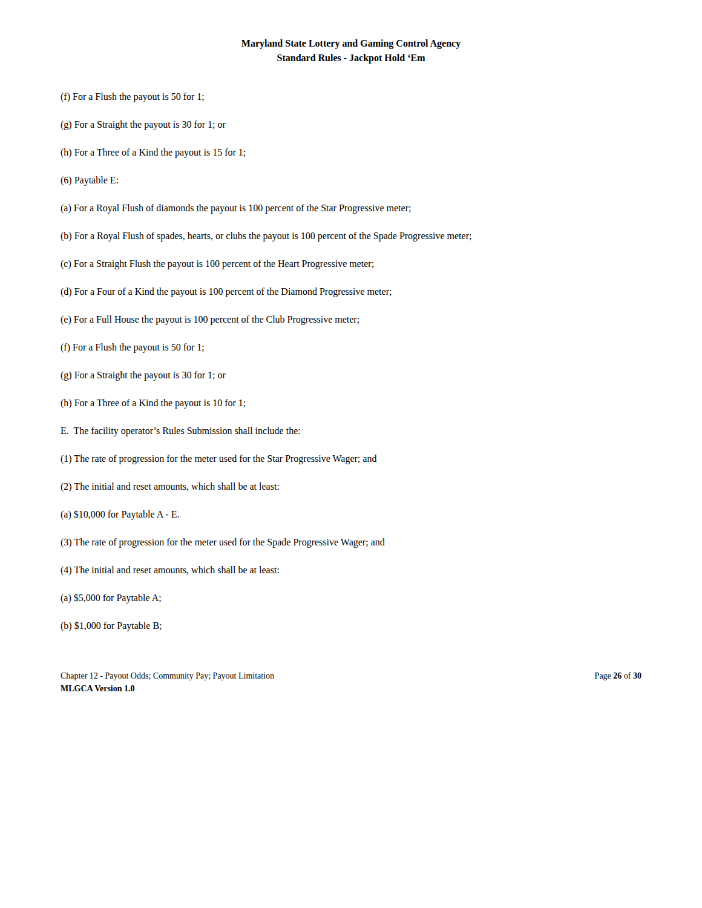Maryland State Lottery and Gaming Control Agency Standard Rules - Jackpot Hold ‘Em
(f) For a Flush the payout is 50 for 1;
(g) For a Straight the payout is 30 for 1; or
(h) For a Three of a Kind the payout is 15 for 1;
(6) Paytable E:
(a) For a Royal Flush of diamonds the payout is 100 percent of the Star Progressive meter;
(b) For a Royal Flush of spades, hearts, or clubs the payout is 100 percent of the Spade Progressive meter;
(c) For a Straight Flush the payout is 100 percent of the Heart Progressive meter;
(d) For a Four of a Kind the payout is 100 percent of the Diamond Progressive meter;
(e) For a Full House the payout is 100 percent of the Club Progressive meter;
(f) For a Flush the payout is 50 for 1;
(g) For a Straight the payout is 30 for 1; or
(h) For a Three of a Kind the payout is 10 for 1;
E. The facility operator’s Rules Submission shall include the:
(1) The rate of progression for the meter used for the Star Progressive Wager; and
(2) The initial and reset amounts, which shall be at least:
(a) $10,000 for Paytable A - E.
(3) The rate of progression for the meter used for the Spade Progressive Wager; and
(4) The initial and reset amounts, which shall be at least:
(a) $5,000 for Paytable A;
(b) $1,000 for Paytable B;
Chapter 12 - Payout Odds; Community Pay; Payout Limitation
MLGCA Version 1.0
Page 26 of 30